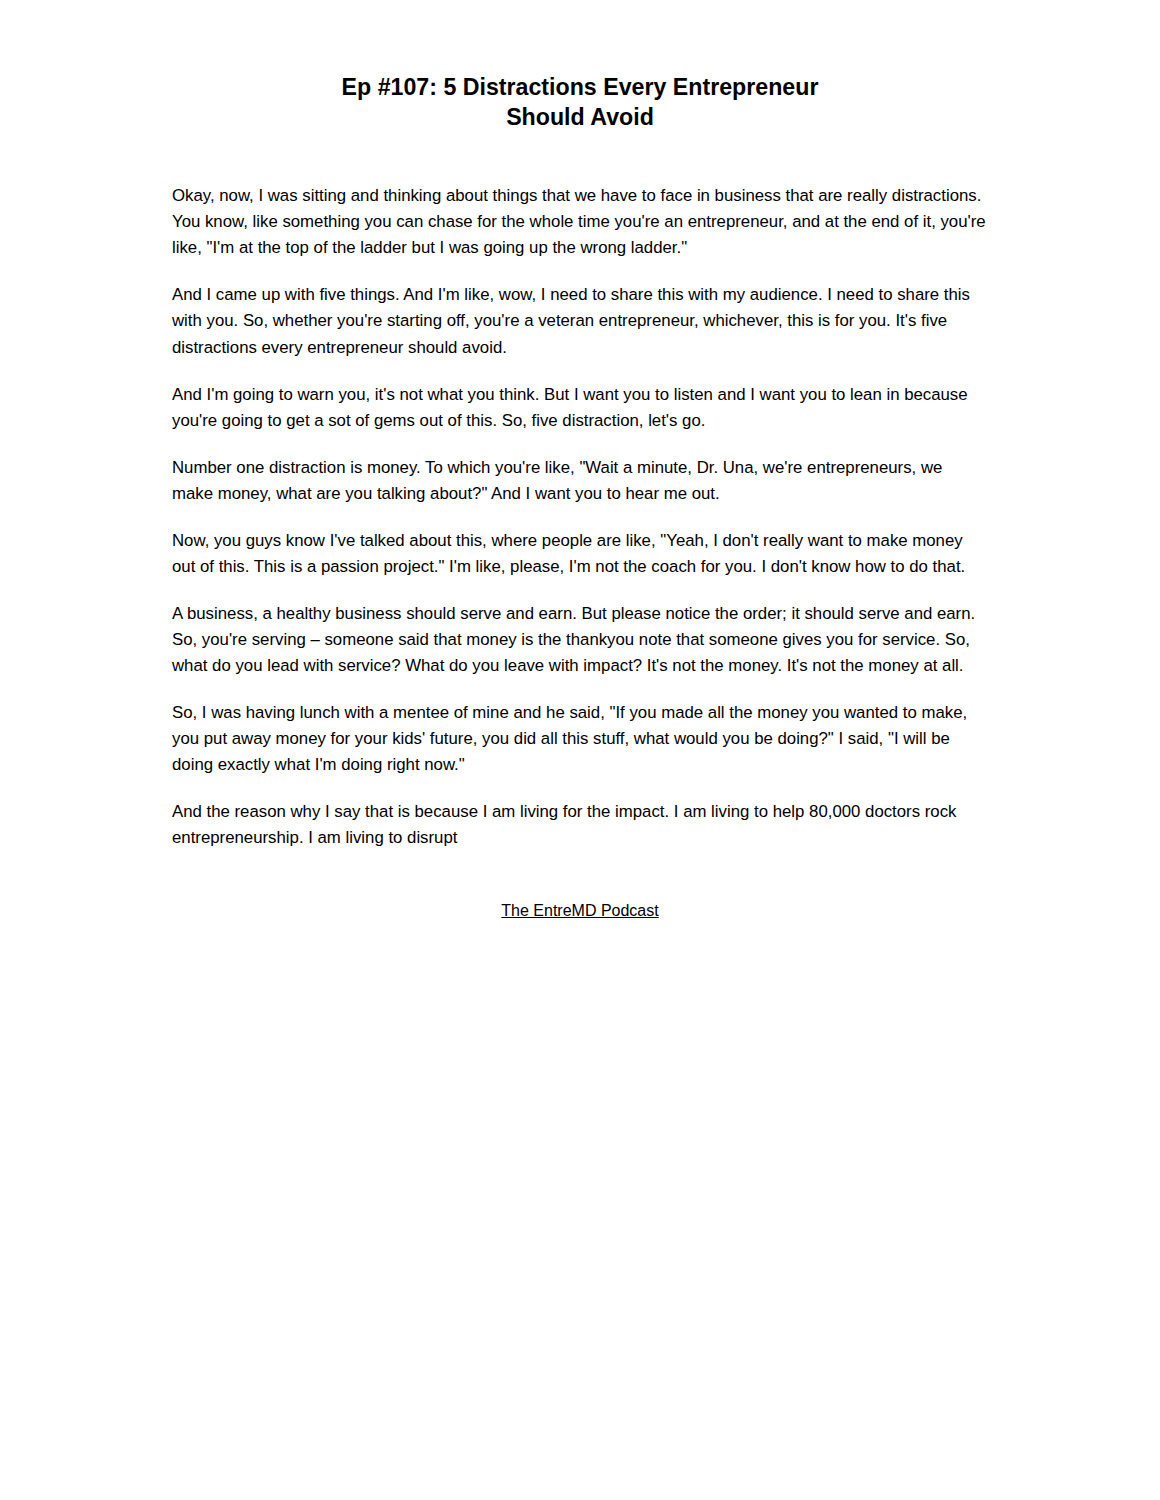Ep #107: 5 Distractions Every Entrepreneur
Should Avoid
Okay, now, I was sitting and thinking about things that we have to face in business that are really distractions. You know, like something you can chase for the whole time you're an entrepreneur, and at the end of it, you're like, "I'm at the top of the ladder but I was going up the wrong ladder."
And I came up with five things. And I'm like, wow, I need to share this with my audience. I need to share this with you. So, whether you're starting off, you're a veteran entrepreneur, whichever, this is for you. It's five distractions every entrepreneur should avoid.
And I'm going to warn you, it's not what you think. But I want you to listen and I want you to lean in because you're going to get a sot of gems out of this. So, five distraction, let's go.
Number one distraction is money. To which you're like, "Wait a minute, Dr. Una, we're entrepreneurs, we make money, what are you talking about?" And I want you to hear me out.
Now, you guys know I've talked about this, where people are like, "Yeah, I don't really want to make money out of this. This is a passion project." I'm like, please, I'm not the coach for you. I don't know how to do that.
A business, a healthy business should serve and earn. But please notice the order; it should serve and earn. So, you're serving – someone said that money is the thankyou note that someone gives you for service. So, what do you lead with service? What do you leave with impact? It's not the money. It's not the money at all.
So, I was having lunch with a mentee of mine and he said, "If you made all the money you wanted to make, you put away money for your kids' future, you did all this stuff, what would you be doing?" I said, "I will be doing exactly what I'm doing right now."
And the reason why I say that is because I am living for the impact. I am living to help 80,000 doctors rock entrepreneurship. I am living to disrupt
The EntreMD Podcast